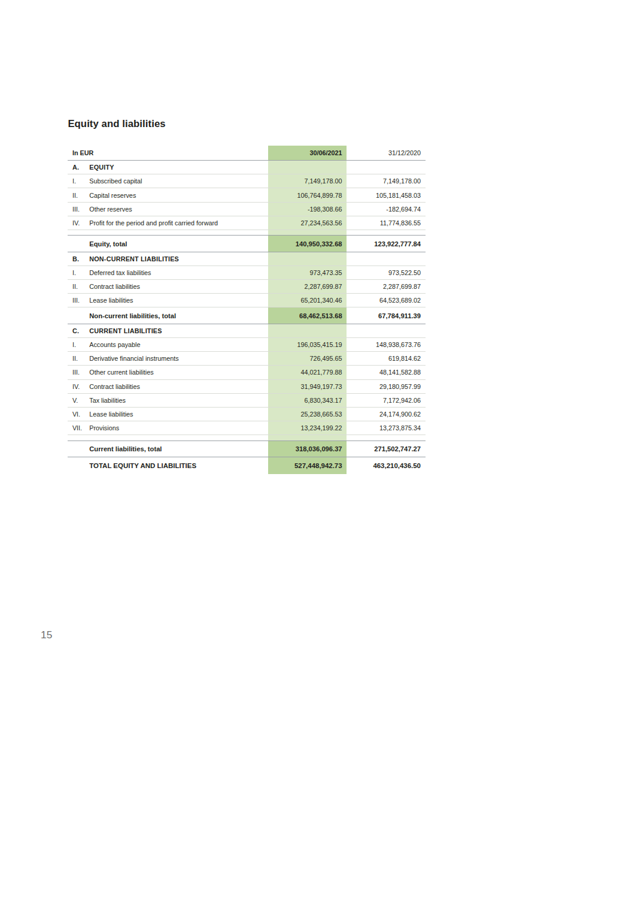Equity and liabilities
| In EUR | 30/06/2021 | 31/12/2020 |
| --- | --- | --- |
| A. EQUITY | | |
| I. Subscribed capital | 7,149,178.00 | 7,149,178.00 |
| II. Capital reserves | 106,764,899.78 | 105,181,458.03 |
| III. Other reserves | -198,308.66 | -182,694.74 |
| IV. Profit for the period and profit carried forward | 27,234,563.56 | 11,774,836.55 |
| Equity, total | 140,950,332.68 | 123,922,777.84 |
| B. NON-CURRENT LIABILITIES | | |
| I. Deferred tax liabilities | 973,473.35 | 973,522.50 |
| II. Contract liabilities | 2,287,699.87 | 2,287,699.87 |
| III. Lease liabilities | 65,201,340.46 | 64,523,689.02 |
| Non-current liabilities, total | 68,462,513.68 | 67,784,911.39 |
| C. CURRENT LIABILITIES | | |
| I. Accounts payable | 196,035,415.19 | 148,938,673.76 |
| II. Derivative financial instruments | 726,495.65 | 619,814.62 |
| III. Other current liabilities | 44,021,779.88 | 48,141,582.88 |
| IV. Contract liabilities | 31,949,197.73 | 29,180,957.99 |
| V. Tax liabilities | 6,830,343.17 | 7,172,942.06 |
| VI. Lease liabilities | 25,238,665.53 | 24,174,900.62 |
| VII. Provisions | 13,234,199.22 | 13,273,875.34 |
| Current liabilities, total | 318,036,096.37 | 271,502,747.27 |
| TOTAL EQUITY AND LIABILITIES | 527,448,942.73 | 463,210,436.50 |
15